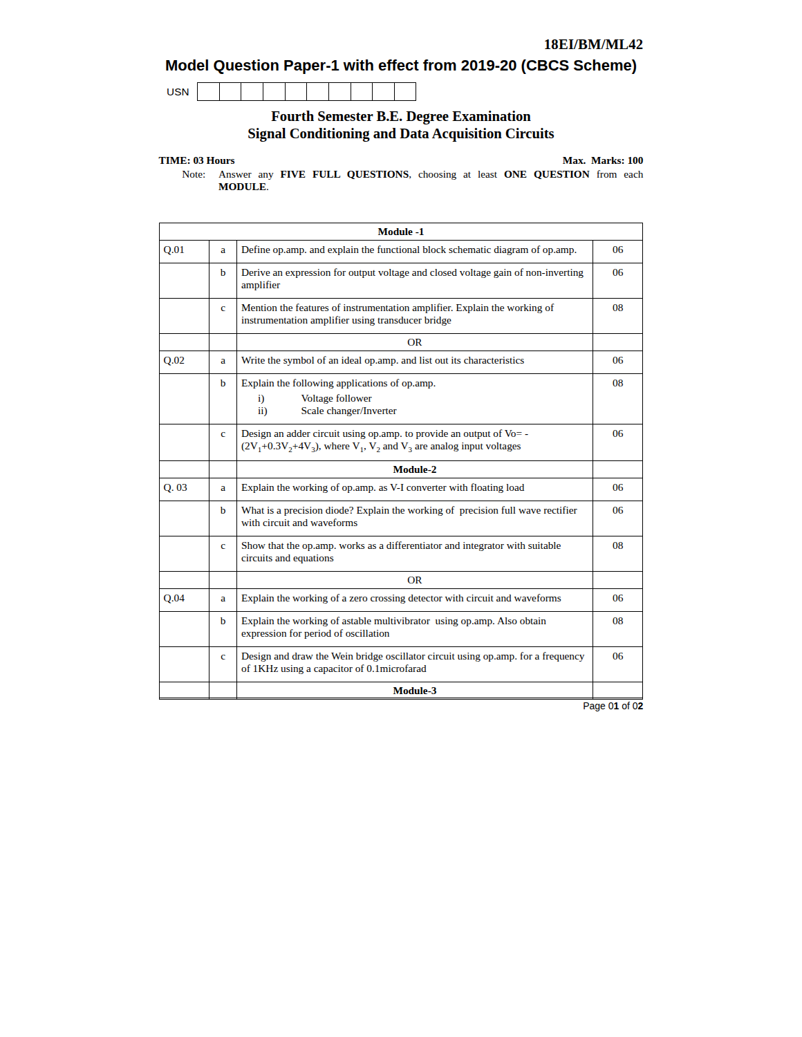18EI/BM/ML42
Model Question Paper-1 with effect from 2019-20 (CBCS Scheme)
USN
Fourth Semester B.E. Degree Examination
Signal Conditioning and Data Acquisition Circuits
TIME: 03 Hours
Max. Marks: 100
Note:
Answer any FIVE FULL QUESTIONS, choosing at least ONE QUESTION from each MODULE.
| Module -1 |
| Q.01 | a | Define op.amp. and explain the functional block schematic diagram of op.amp. | 06 |
| | b | Derive an expression for output voltage and closed voltage gain of non-inverting amplifier | 06 |
| | c | Mention the features of instrumentation amplifier. Explain the working of instrumentation amplifier using transducer bridge | 08 |
| | | OR | |
| Q.02 | a | Write the symbol of an ideal op.amp. and list out its characteristics | 06 |
| | b | Explain the following applications of op.amp. i) Voltage follower ii) Scale changer/Inverter | 08 |
| | c | Design an adder circuit using op.amp. to provide an output of Vo= -(2V 1 +0.3V 2 +4V 3 ), where V 1 , V 2 and V 3 are analog input voltages | 06 |
| | | Module-2 | |
| Q. 03 | a | Explain the working of op.amp. as V-I converter with floating load | 06 |
| | b | What is a precision diode? Explain the working of precision full wave rectifier with circuit and waveforms | 06 |
| | c | Show that the op.amp. works as a differentiator and integrator with suitable circuits and equations | 08 |
| | | OR | |
| Q.04 | a | Explain the working of a zero crossing detector with circuit and waveforms | 06 |
| | b | Explain the working of astable multivibrator using op.amp. Also obtain expression for period of oscillation | 08 |
| | c | Design and draw the Wein bridge oscillator circuit using op.amp. for a frequency of 1KHz using a capacitor of 0.1microfarad | 06 |
| | | Module-3 | |
Page 01 of 02